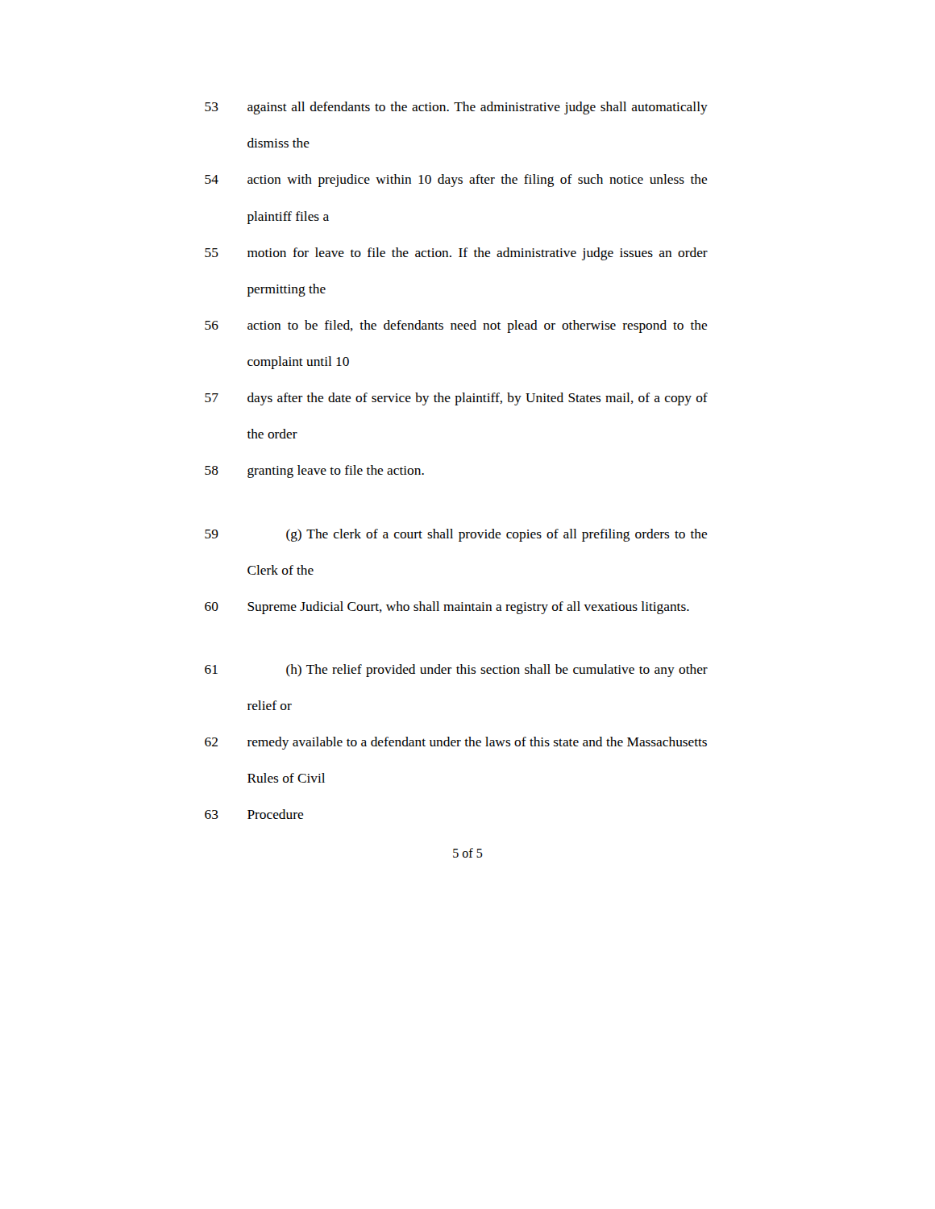53
against all defendants to the action. The administrative judge shall automatically dismiss the
54
action with prejudice within 10 days after the filing of such notice unless the plaintiff files a
55
motion for leave to file the action. If the administrative judge issues an order permitting the
56
action to be filed, the defendants need not plead or otherwise respond to the complaint until 10
57
days after the date of service by the plaintiff, by United States mail, of a copy of the order
58
granting leave to file the action.
59
(g) The clerk of a court shall provide copies of all prefiling orders to the Clerk of the
60
Supreme Judicial Court, who shall maintain a registry of all vexatious litigants.
61
(h) The relief provided under this section shall be cumulative to any other relief or
62
remedy available to a defendant under the laws of this state and the Massachusetts Rules of Civil
63
Procedure
5 of 5